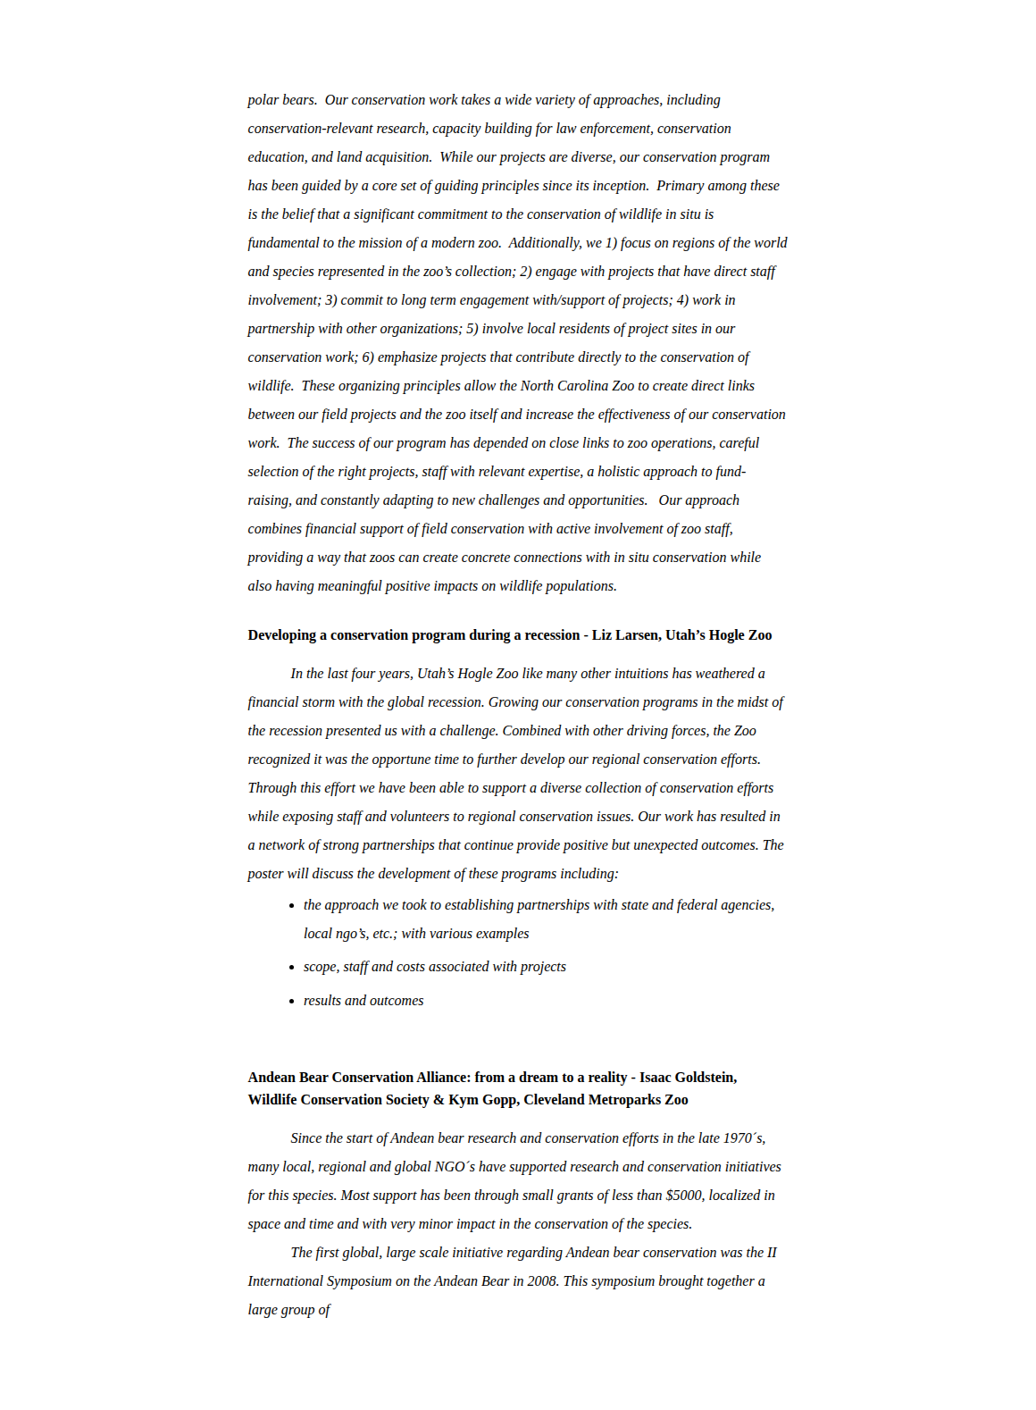polar bears. Our conservation work takes a wide variety of approaches, including conservation-relevant research, capacity building for law enforcement, conservation education, and land acquisition. While our projects are diverse, our conservation program has been guided by a core set of guiding principles since its inception. Primary among these is the belief that a significant commitment to the conservation of wildlife in situ is fundamental to the mission of a modern zoo. Additionally, we 1) focus on regions of the world and species represented in the zoo’s collection; 2) engage with projects that have direct staff involvement; 3) commit to long term engagement with/support of projects; 4) work in partnership with other organizations; 5) involve local residents of project sites in our conservation work; 6) emphasize projects that contribute directly to the conservation of wildlife. These organizing principles allow the North Carolina Zoo to create direct links between our field projects and the zoo itself and increase the effectiveness of our conservation work. The success of our program has depended on close links to zoo operations, careful selection of the right projects, staff with relevant expertise, a holistic approach to fund-raising, and constantly adapting to new challenges and opportunities. Our approach combines financial support of field conservation with active involvement of zoo staff, providing a way that zoos can create concrete connections with in situ conservation while also having meaningful positive impacts on wildlife populations.
Developing a conservation program during a recession - Liz Larsen, Utah’s Hogle Zoo
In the last four years, Utah’s Hogle Zoo like many other intuitions has weathered a financial storm with the global recession. Growing our conservation programs in the midst of the recession presented us with a challenge. Combined with other driving forces, the Zoo recognized it was the opportune time to further develop our regional conservation efforts. Through this effort we have been able to support a diverse collection of conservation efforts while exposing staff and volunteers to regional conservation issues. Our work has resulted in a network of strong partnerships that continue provide positive but unexpected outcomes. The poster will discuss the development of these programs including:
the approach we took to establishing partnerships with state and federal agencies, local ngo’s, etc.; with various examples
scope, staff and costs associated with projects
results and outcomes
Andean Bear Conservation Alliance: from a dream to a reality - Isaac Goldstein, Wildlife Conservation Society & Kym Gopp, Cleveland Metroparks Zoo
Since the start of Andean bear research and conservation efforts in the late 1970´s, many local, regional and global NGO´s have supported research and conservation initiatives for this species. Most support has been through small grants of less than $5000, localized in space and time and with very minor impact in the conservation of the species.
The first global, large scale initiative regarding Andean bear conservation was the II International Symposium on the Andean Bear in 2008. This symposium brought together a large group of